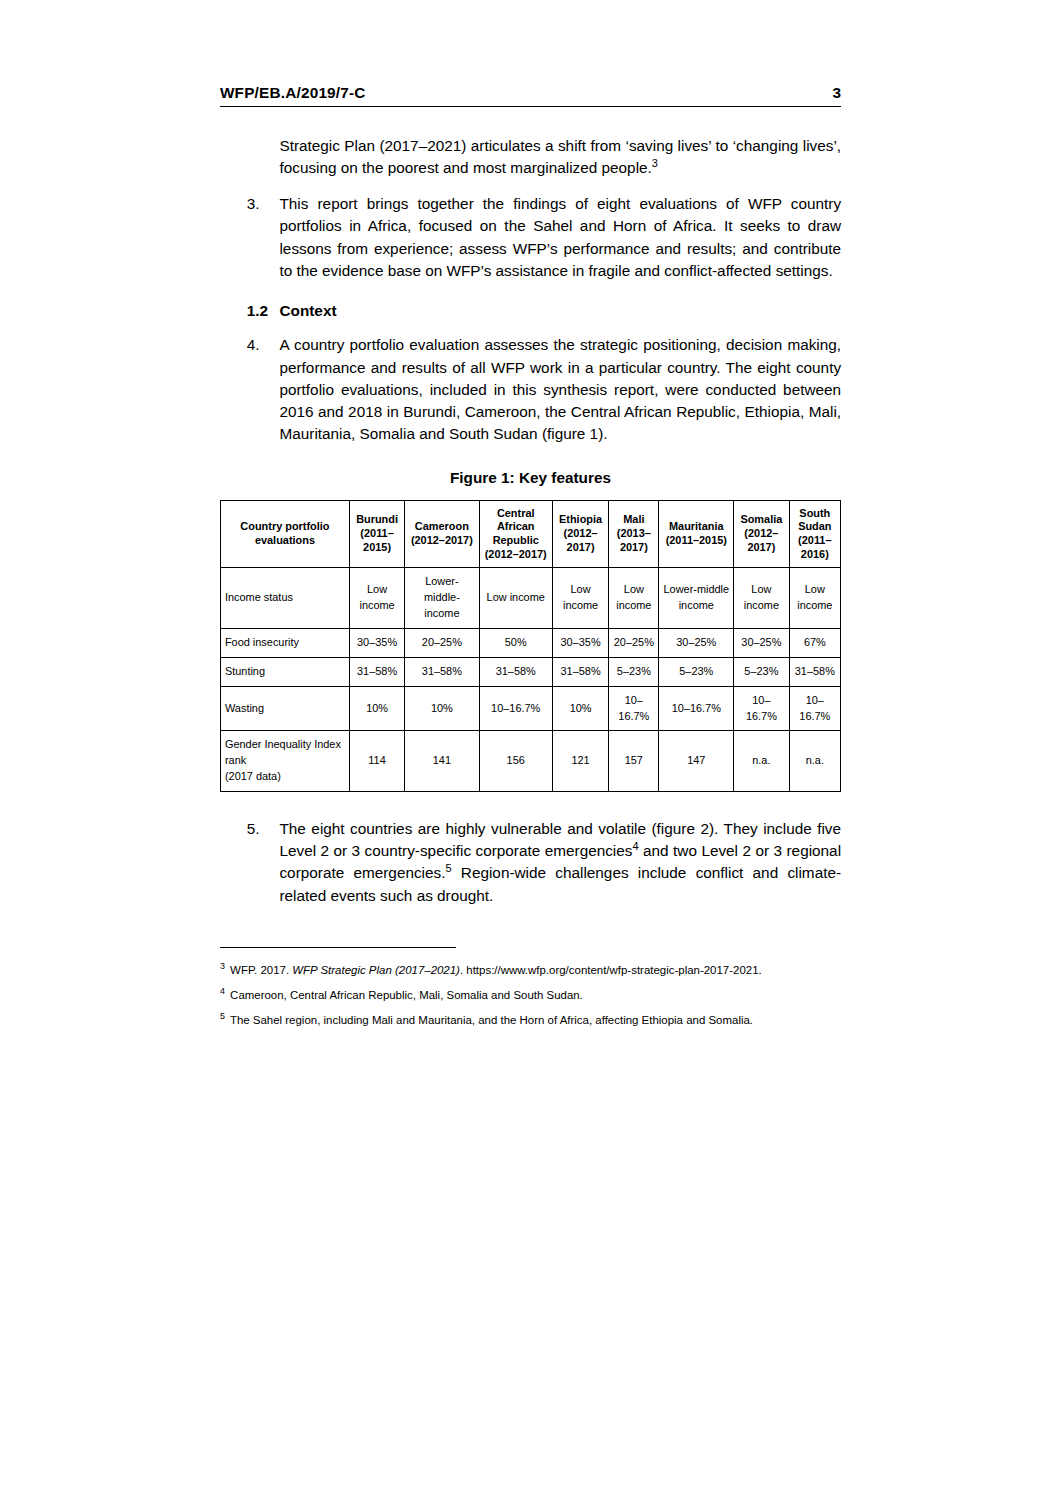WFP/EB.A/2019/7-C 3
Strategic Plan (2017–2021) articulates a shift from ‘saving lives’ to ‘changing lives’, focusing on the poorest and most marginalized people.3
3.
This report brings together the findings of eight evaluations of WFP country portfolios in Africa, focused on the Sahel and Horn of Africa. It seeks to draw lessons from experience; assess WFP’s performance and results; and contribute to the evidence base on WFP’s assistance in fragile and conflict-affected settings.
1.2
Context
4.
A country portfolio evaluation assesses the strategic positioning, decision making, performance and results of all WFP work in a particular country. The eight county portfolio evaluations, included in this synthesis report, were conducted between 2016 and 2018 in Burundi, Cameroon, the Central African Republic, Ethiopia, Mali, Mauritania, Somalia and South Sudan (figure 1).
Figure 1: Key features
| Country portfolio evaluations | Burundi (2011–2015) | Cameroon (2012–2017) | Central African Republic (2012–2017) | Ethiopia (2012–2017) | Mali (2013–2017) | Mauritania (2011–2015) | Somalia (2012–2017) | South Sudan (2011–2016) |
| --- | --- | --- | --- | --- | --- | --- | --- | --- |
| Income status | Low income | Lower-middle-income | Low income | Low income | Low income | Lower-middle income | Low income | Low income |
| Food insecurity | 30–35% | 20–25% | 50% | 30–35% | 20–25% | 30–25% | 30–25% | 67% |
| Stunting | 31–58% | 31–58% | 31–58% | 31–58% | 5–23% | 5–23% | 5–23% | 31–58% |
| Wasting | 10% | 10% | 10–16.7% | 10% | 10–16.7% | 10–16.7% | 10–16.7% | 10–16.7% |
| Gender Inequality Index rank (2017 data) | 114 | 141 | 156 | 121 | 157 | 147 | n.a. | n.a. |
5.
The eight countries are highly vulnerable and volatile (figure 2). They include five Level 2 or 3 country-specific corporate emergencies4 and two Level 2 or 3 regional corporate emergencies.5 Region-wide challenges include conflict and climate-related events such as drought.
3 WFP. 2017. WFP Strategic Plan (2017–2021). https://www.wfp.org/content/wfp-strategic-plan-2017-2021.
4 Cameroon, Central African Republic, Mali, Somalia and South Sudan.
5 The Sahel region, including Mali and Mauritania, and the Horn of Africa, affecting Ethiopia and Somalia.